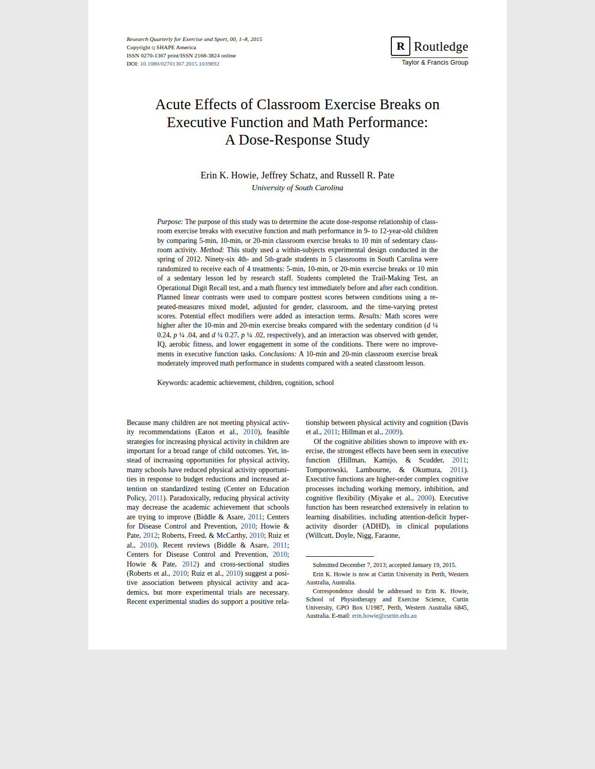Research Quarterly for Exercise and Sport, 00, 1–8, 2015
Copyright q SHAPE America
ISSN 0270-1367 print/ISSN 2168-3824 online
DOI: 10.1080/02701367.2015.1039892
Routledge
Taylor & Francis Group
Acute Effects of Classroom Exercise Breaks on
Executive Function and Math Performance:
A Dose-Response Study
Erin K. Howie, Jeffrey Schatz, and Russell R. Pate
University of South Carolina
Purpose: The purpose of this study was to determine the acute dose-response relationship of classroom exercise breaks with executive function and math performance in 9- to 12-year-old children by comparing 5-min, 10-min, or 20-min classroom exercise breaks to 10 min of sedentary classroom activity. Method: This study used a within-subjects experimental design conducted in the spring of 2012. Ninety-six 4th- and 5th-grade students in 5 classrooms in South Carolina were randomized to receive each of 4 treatments: 5-min, 10-min, or 20-min exercise breaks or 10 min of a sedentary lesson led by research staff. Students completed the Trail-Making Test, an Operational Digit Recall test, and a math fluency test immediately before and after each condition. Planned linear contrasts were used to compare posttest scores between conditions using a repeated-measures mixed model, adjusted for gender, classroom, and the time-varying pretest scores. Potential effect modifiers were added as interaction terms. Results: Math scores were higher after the 10-min and 20-min exercise breaks compared with the sedentary condition (d ¼ 0.24, p ¼ .04, and d ¼ 0.27, p ¼ .02, respectively), and an interaction was observed with gender, IQ, aerobic fitness, and lower engagement in some of the conditions. There were no improvements in executive function tasks. Conclusions: A 10-min and 20-min classroom exercise break moderately improved math performance in students compared with a seated classroom lesson.
Keywords: academic achievement, children, cognition, school
Because many children are not meeting physical activity recommendations (Eaton et al., 2010), feasible strategies for increasing physical activity in children are important for a broad range of child outcomes. Yet, instead of increasing opportunities for physical activity, many schools have reduced physical activity opportunities in response to budget reductions and increased attention on standardized testing (Center on Education Policy, 2011). Paradoxically, reducing physical activity may decrease the academic achievement that schools are trying to improve (Biddle & Asare, 2011; Centers for Disease Control and Prevention, 2010; Howie & Pate, 2012; Roberts, Freed, & McCarthy, 2010; Ruiz et al., 2010). Recent reviews (Biddle & Asare, 2011; Centers for Disease Control and Prevention, 2010; Howie & Pate, 2012) and cross-sectional studies (Roberts et al., 2010; Ruiz et al., 2010) suggest a positive association between physical activity and academics, but more experimental trials are necessary. Recent experimental studies do support a positive relationship between physical activity and cognition (Davis et al., 2011; Hillman et al., 2009).
Of the cognitive abilities shown to improve with exercise, the strongest effects have been seen in executive function (Hillman, Kamijo, & Scudder, 2011; Tomporowski, Lambourne, & Okumura, 2011). Executive functions are higher-order complex cognitive processes including working memory, inhibition, and cognitive flexibility (Miyake et al., 2000). Executive function has been researched extensively in relation to learning disabilities, including attention-deficit hyperactivity disorder (ADHD), in clinical populations (Willcutt, Doyle, Nigg, Faraone,
Submitted December 7, 2013; accepted January 19, 2015.
Erin K. Howie is now at Curtin University in Perth, Western Australia, Australia.
Correspondence should be addressed to Erin K. Howie, School of Physiotherapy and Exercise Science, Curtin University, GPO Box U1987, Perth, Western Australia 6845, Australia. E-mail: erin.howie@curtin.edu.au